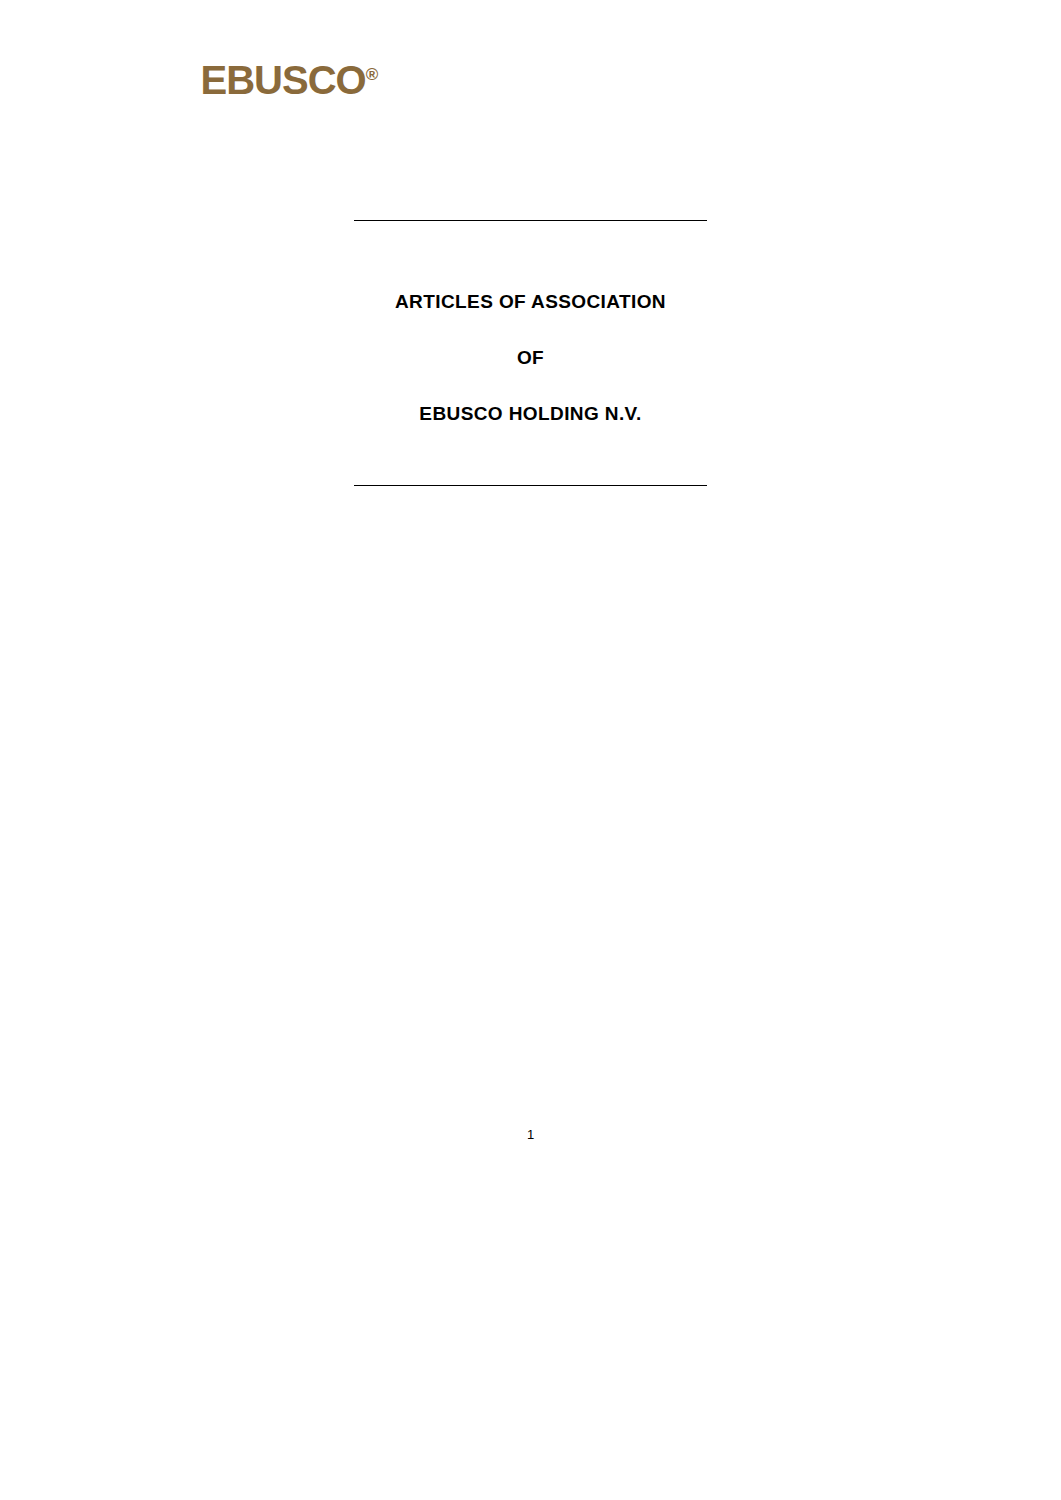EBUSCO®
ARTICLES OF ASSOCIATION
OF
EBUSCO HOLDING N.V.
1